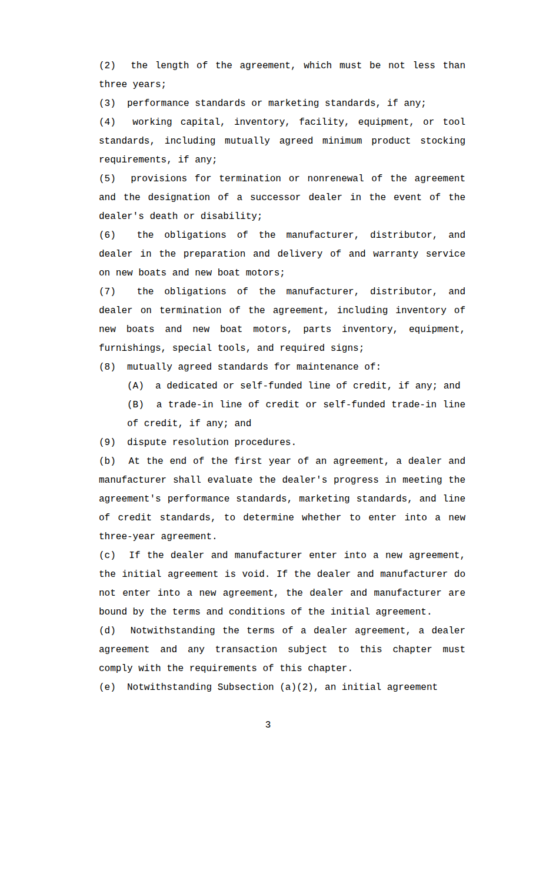(2) the length of the agreement, which must be not less than three years;
(3) performance standards or marketing standards, if any;
(4) working capital, inventory, facility, equipment, or tool standards, including mutually agreed minimum product stocking requirements, if any;
(5) provisions for termination or nonrenewal of the agreement and the designation of a successor dealer in the event of the dealer's death or disability;
(6) the obligations of the manufacturer, distributor, and dealer in the preparation and delivery of and warranty service on new boats and new boat motors;
(7) the obligations of the manufacturer, distributor, and dealer on termination of the agreement, including inventory of new boats and new boat motors, parts inventory, equipment, furnishings, special tools, and required signs;
(8) mutually agreed standards for maintenance of:
(A) a dedicated or self-funded line of credit, if any; and
(B) a trade-in line of credit or self-funded trade-in line of credit, if any; and
(9) dispute resolution procedures.
(b) At the end of the first year of an agreement, a dealer and manufacturer shall evaluate the dealer's progress in meeting the agreement's performance standards, marketing standards, and line of credit standards, to determine whether to enter into a new three-year agreement.
(c) If the dealer and manufacturer enter into a new agreement, the initial agreement is void. If the dealer and manufacturer do not enter into a new agreement, the dealer and manufacturer are bound by the terms and conditions of the initial agreement.
(d) Notwithstanding the terms of a dealer agreement, a dealer agreement and any transaction subject to this chapter must comply with the requirements of this chapter.
(e) Notwithstanding Subsection (a)(2), an initial agreement
3